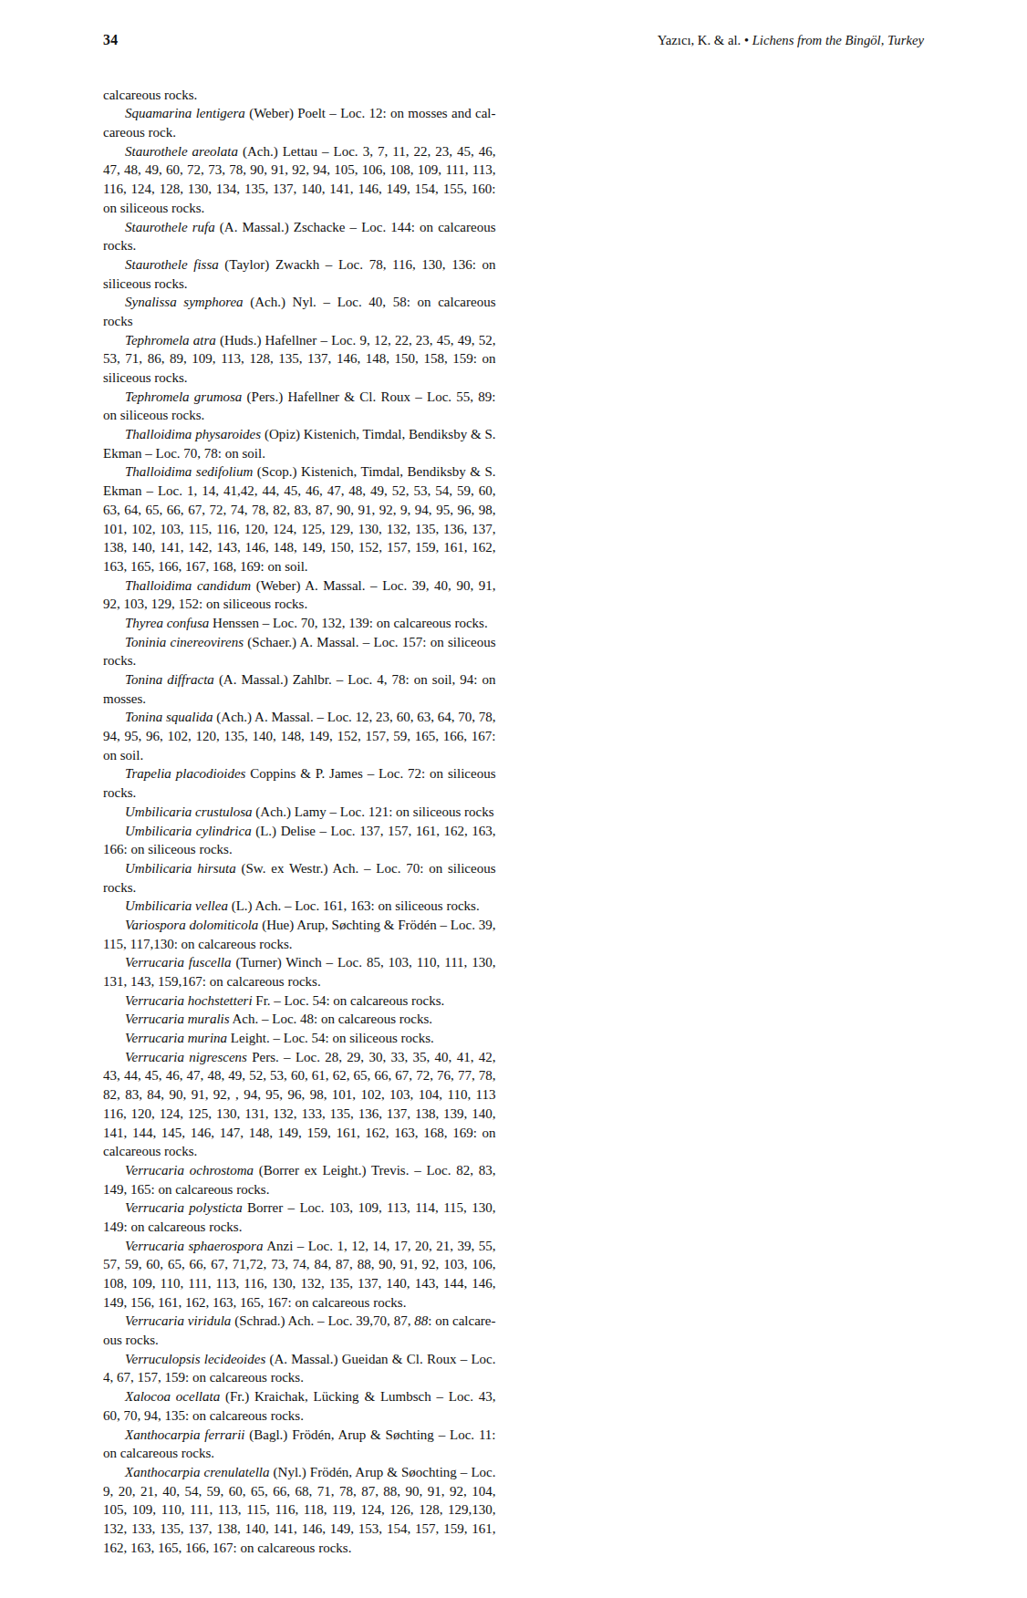34
Yazıcı, K. & al. • Lichens from the Bingöl, Turkey
calcareous rocks.
Squamarina lentigera (Weber) Poelt – Loc. 12: on mosses and calcareous rock.
Staurothele areolata (Ach.) Lettau – Loc. 3, 7, 11, 22, 23, 45, 46, 47, 48, 49, 60, 72, 73, 78, 90, 91, 92, 94, 105, 106, 108, 109, 111, 113, 116, 124, 128, 130, 134, 135, 137, 140, 141, 146, 149, 154, 155, 160: on siliceous rocks.
Staurothele rufa (A. Massal.) Zschacke – Loc. 144: on calcareous rocks.
Staurothele fissa (Taylor) Zwackh – Loc. 78, 116, 130, 136: on siliceous rocks.
Synalissa symphorea (Ach.) Nyl. – Loc. 40, 58: on calcareous rocks
Tephromela atra (Huds.) Hafellner – Loc. 9, 12, 22, 23, 45, 49, 52, 53, 71, 86, 89, 109, 113, 128, 135, 137, 146, 148, 150, 158, 159: on siliceous rocks.
Tephromela grumosa (Pers.) Hafellner & Cl. Roux – Loc. 55, 89: on siliceous rocks.
Thalloidima physaroides (Opiz) Kistenich, Timdal, Bendiksby & S. Ekman – Loc. 70, 78: on soil.
Thalloidima sedifolium (Scop.) Kistenich, Timdal, Bendiksby & S. Ekman – Loc. 1, 14, 41,42, 44, 45, 46, 47, 48, 49, 52, 53, 54, 59, 60, 63, 64, 65, 66, 67, 72, 74, 78, 82, 83, 87, 90, 91, 92, 9, 94, 95, 96, 98, 101, 102, 103, 115, 116, 120, 124, 125, 129, 130, 132, 135, 136, 137, 138, 140, 141, 142, 143, 146, 148, 149, 150, 152, 157, 159, 161, 162, 163, 165, 166, 167, 168, 169: on soil.
Thalloidima candidum (Weber) A. Massal. – Loc. 39, 40, 90, 91, 92, 103, 129, 152: on siliceous rocks.
Thyrea confusa Henssen – Loc. 70, 132, 139: on calcareous rocks.
Toninia cinereovirens (Schaer.) A. Massal. – Loc. 157: on siliceous rocks.
Tonina diffracta (A. Massal.) Zahlbr. – Loc. 4, 78: on soil, 94: on mosses.
Tonina squalida (Ach.) A. Massal. – Loc. 12, 23, 60, 63, 64, 70, 78, 94, 95, 96, 102, 120, 135, 140, 148, 149, 152, 157, 59, 165, 166, 167: on soil.
Trapelia placodioides Coppins & P. James – Loc. 72: on siliceous rocks.
Umbilicaria crustulosa (Ach.) Lamy – Loc. 121: on siliceous rocks
Umbilicaria cylindrica (L.) Delise – Loc. 137, 157, 161, 162, 163, 166: on siliceous rocks.
Umbilicaria hirsuta (Sw. ex Westr.) Ach. – Loc. 70: on siliceous rocks.
Umbilicaria vellea (L.) Ach. – Loc. 161, 163: on siliceous rocks.
Variospora dolomiticola (Hue) Arup, Søchting & Frödén – Loc. 39, 115, 117,130: on calcareous rocks.
Verrucaria fuscella (Turner) Winch – Loc. 85, 103, 110, 111, 130, 131, 143, 159,167: on calcareous rocks.
Verrucaria hochstetteri Fr. – Loc. 54: on calcareous rocks.
Verrucaria muralis Ach. – Loc. 48: on calcareous rocks.
Verrucaria murina Leight. – Loc. 54: on siliceous rocks.
Verrucaria nigrescens Pers. – Loc. 28, 29, 30, 33, 35, 40, 41, 42, 43, 44, 45, 46, 47, 48, 49, 52, 53, 60, 61, 62, 65, 66, 67, 72, 76, 77, 78, 82, 83, 84, 90, 91, 92, , 94, 95, 96, 98, 101, 102, 103, 104, 110, 113 116, 120, 124, 125, 130, 131, 132, 133, 135, 136, 137, 138, 139, 140, 141, 144, 145, 146, 147, 148, 149, 159, 161, 162, 163, 168, 169: on calcareous rocks.
Verrucaria ochrostoma (Borrer ex Leight.) Trevis. – Loc. 82, 83, 149, 165: on calcareous rocks.
Verrucaria polysticta Borrer – Loc. 103, 109, 113, 114, 115, 130, 149: on calcareous rocks.
Verrucaria sphaerospora Anzi – Loc. 1, 12, 14, 17, 20, 21, 39, 55, 57, 59, 60, 65, 66, 67, 71,72, 73, 74, 84, 87, 88, 90, 91, 92, 103, 106, 108, 109, 110, 111, 113, 116, 130, 132, 135, 137, 140, 143, 144, 146, 149, 156, 161, 162, 163, 165, 167: on calcareous rocks.
Verrucaria viridula (Schrad.) Ach. – Loc. 39,70, 87, 88: on calcareous rocks.
Verruculopsis lecideoides (A. Massal.) Gueidan & Cl. Roux – Loc. 4, 67, 157, 159: on calcareous rocks.
Xalocoa ocellata (Fr.) Kraichak, Lücking & Lumbsch – Loc. 43, 60, 70, 94, 135: on calcareous rocks.
Xanthocarpia ferrarii (Bagl.) Frödén, Arup & Søchting – Loc. 11: on calcareous rocks.
Xanthocarpia crenulatella (Nyl.) Frödén, Arup & Søochting – Loc. 9, 20, 21, 40, 54, 59, 60, 65, 66, 68, 71, 78, 87, 88, 90, 91, 92, 104, 105, 109, 110, 111, 113, 115, 116, 118, 119, 124, 126, 128, 129,130, 132, 133, 135, 137, 138, 140, 141, 146, 149, 153, 154, 157, 159, 161, 162, 163, 165, 166, 167: on calcareous rocks.